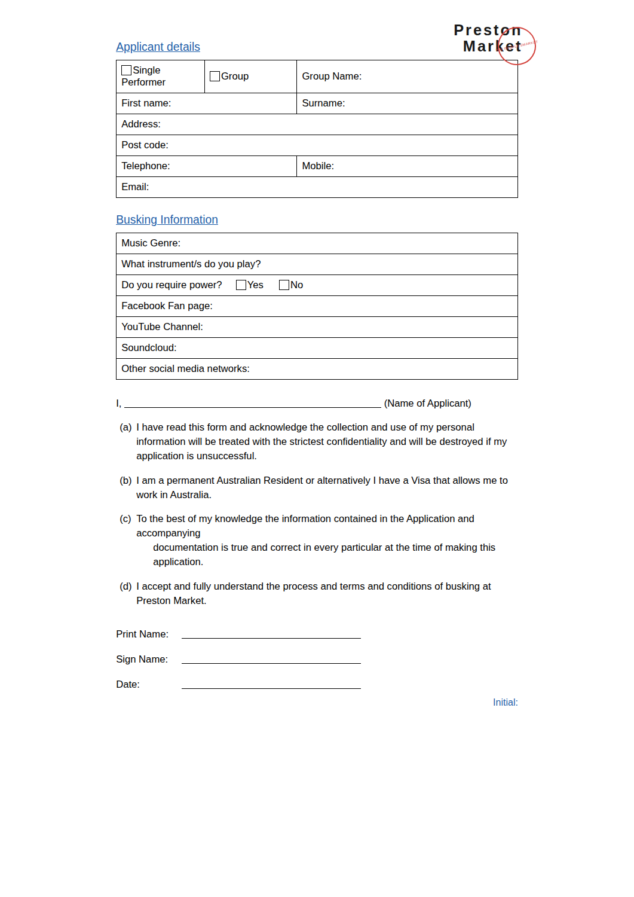PrestonMarket
THE PEOPLE'S MARKET
Applicant details
| Single Performer | Group | Group Name: |
| First name: | Surname: |
| Address: |
| Post code: |
| Telephone: | Mobile: |
| Email: |
Busking Information
| Music Genre: |
| What instrument/s do you play? |
| Do you require power? Yes No |
| Facebook Fan page: |
| YouTube Channel: |
| Soundcloud: |
| Other social media networks: |
I, (Name of Applicant)
(a) I have read this form and acknowledge the collection and use of my personal information will be treated with the strictest confidentiality and will be destroyed if my application is unsuccessful.
(b) I am a permanent Australian Resident or alternatively I have a Visa that allows me to work in Australia.
(c) To the best of my knowledge the information contained in the Application and accompanying documentation is true and correct in every particular at the time of making this application.
(d) I accept and fully understand the process and terms and conditions of busking at Preston Market.
Print Name:
Sign Name:
Date:
Initial: